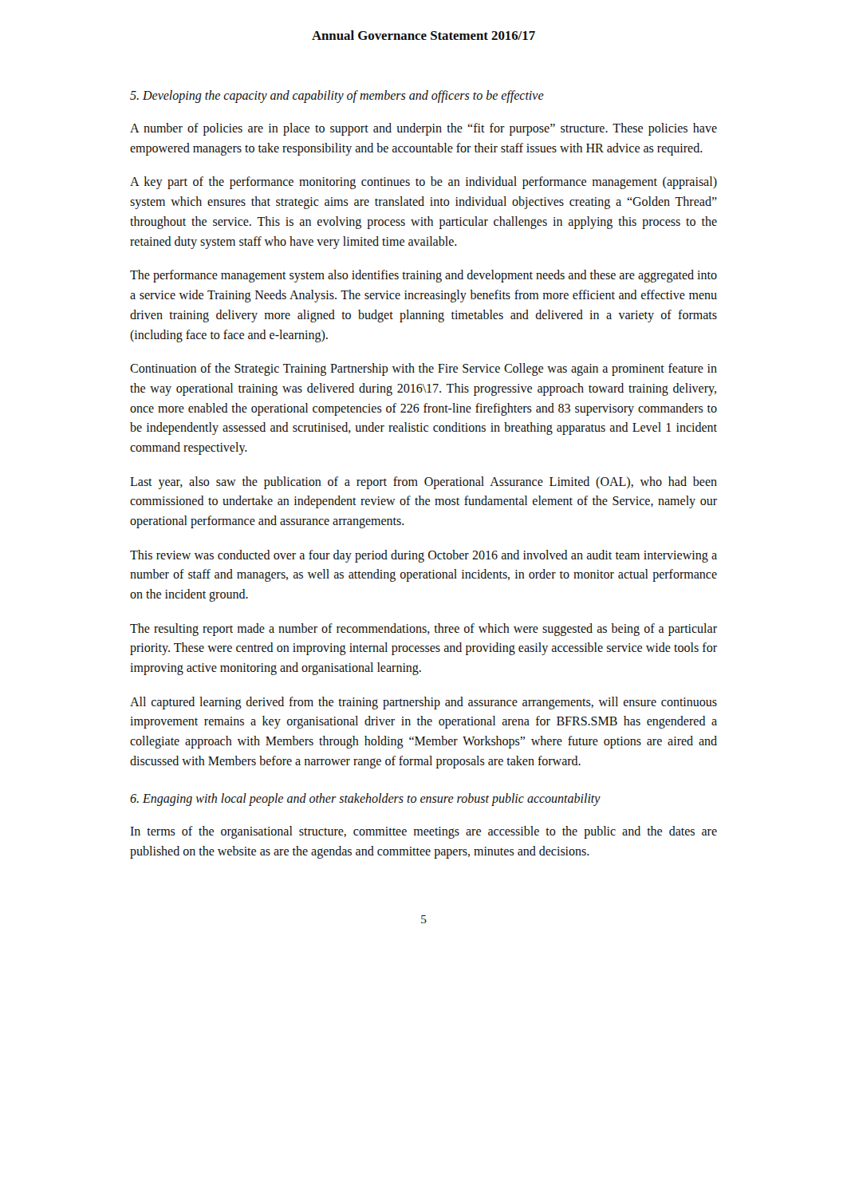Annual Governance Statement 2016/17
Developing the capacity and capability of members and officers to be effective
A number of policies are in place to support and underpin the “fit for purpose” structure. These policies have empowered managers to take responsibility and be accountable for their staff issues with HR advice as required.
A key part of the performance monitoring continues to be an individual performance management (appraisal) system which ensures that strategic aims are translated into individual objectives creating a “Golden Thread” throughout the service. This is an evolving process with particular challenges in applying this process to the retained duty system staff who have very limited time available.
The performance management system also identifies training and development needs and these are aggregated into a service wide Training Needs Analysis. The service increasingly benefits from more efficient and effective menu driven training delivery more aligned to budget planning timetables and delivered in a variety of formats (including face to face and e-learning).
Continuation of the Strategic Training Partnership with the Fire Service College was again a prominent feature in the way operational training was delivered during 2016\17. This progressive approach toward training delivery, once more enabled the operational competencies of 226 front-line firefighters and 83 supervisory commanders to be independently assessed and scrutinised, under realistic conditions in breathing apparatus and Level 1 incident command respectively.
Last year, also saw the publication of a report from Operational Assurance Limited (OAL), who had been commissioned to undertake an independent review of the most fundamental element of the Service, namely our operational performance and assurance arrangements.
This review was conducted over a four day period during October 2016 and involved an audit team interviewing a number of staff and managers, as well as attending operational incidents, in order to monitor actual performance on the incident ground.
The resulting report made a number of recommendations, three of which were suggested as being of a particular priority. These were centred on improving internal processes and providing easily accessible service wide tools for improving active monitoring and organisational learning.
All captured learning derived from the training partnership and assurance arrangements, will ensure continuous improvement remains a key organisational driver in the operational arena for BFRS.SMB has engendered a collegiate approach with Members through holding “Member Workshops” where future options are aired and discussed with Members before a narrower range of formal proposals are taken forward.
Engaging with local people and other stakeholders to ensure robust public accountability
In terms of the organisational structure, committee meetings are accessible to the public and the dates are published on the website as are the agendas and committee papers, minutes and decisions.
5